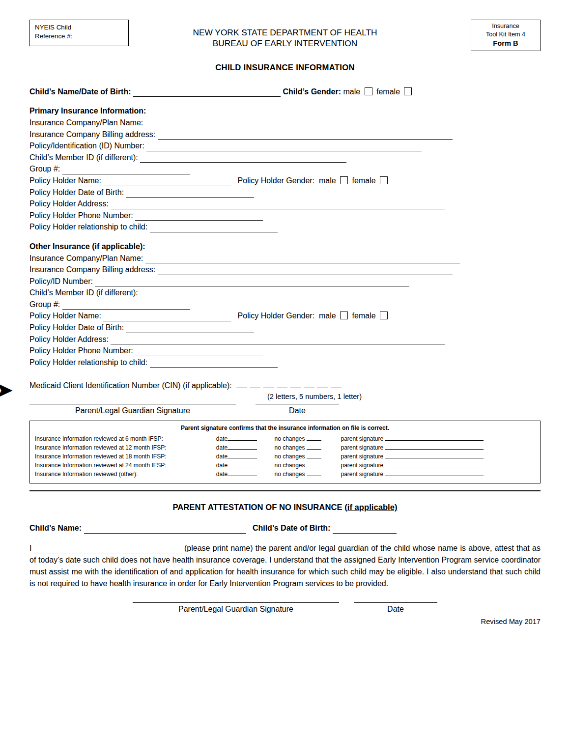NYEIS Child
Reference #:
Insurance
Tool Kit Item 4
Form B
NEW YORK STATE DEPARTMENT OF HEALTH
BUREAU OF EARLY INTERVENTION
CHILD INSURANCE INFORMATION
Child’s Name/Date of Birth: Child’s Gender: male female
Primary Insurance Information:
Insurance Company/Plan Name:
Insurance Company Billing address:
Policy/Identification (ID) Number:
Child’s Member ID (if different):
Group #:
Policy Holder Name: Policy Holder Gender: male female
Policy Holder Date of Birth:
Policy Holder Address:
Policy Holder Phone Number:
Policy Holder relationship to child:
Other Insurance (if applicable):
Insurance Company/Plan Name:
Insurance Company Billing address:
Policy/ID Number:
Child’s Member ID (if different):
Group #:
Policy Holder Name: Policy Holder Gender: male female
Policy Holder Date of Birth:
Policy Holder Address:
Policy Holder Phone Number:
Policy Holder relationship to child:
➤
Medicaid Client Identification Number (CIN) (if applicable):
(2 letters, 5 numbers, 1 letter)
Parent/Legal Guardian Signature
Date
Parent signature confirms that the insurance information on file is correct.
| Insurance Information reviewed at 6 month IFSP: | date | no changes | parent signature |
| Insurance Information reviewed at 12 month IFSP: | date | no changes | parent signature |
| Insurance Information reviewed at 18 month IFSP: | date | no changes | parent signature |
| Insurance Information reviewed at 24 month IFSP: | date | no changes | parent signature |
| Insurance Information reviewed (other): | date | no changes | parent signature |
PARENT ATTESTATION OF NO INSURANCE (if applicable)
Child’s Name: Child’s Date of Birth:
I (please print name) the parent and/or legal guardian of the child whose name is above, attest that as of today’s date such child does not have health insurance coverage. I understand that the assigned Early Intervention Program service coordinator must assist me with the identification of and application for health insurance for which such child may be eligible. I also understand that such child is not required to have health insurance in order for Early Intervention Program services to be provided.
Parent/Legal Guardian Signature
Date
Revised May 2017